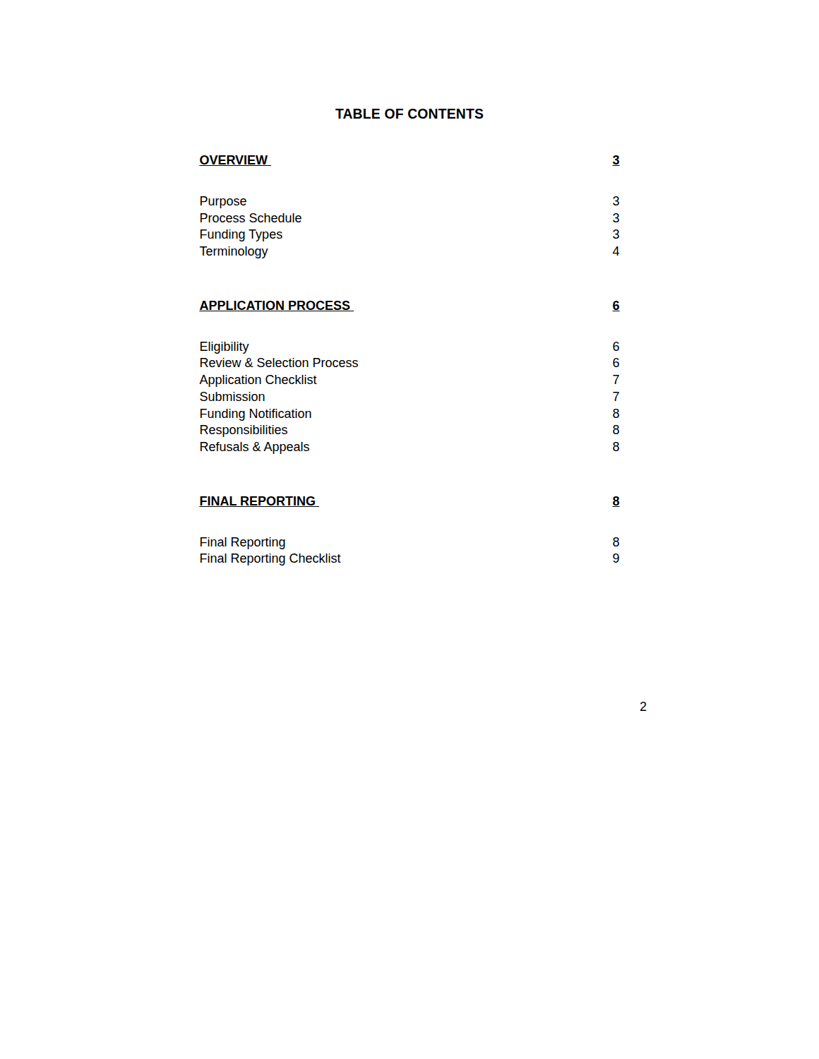TABLE OF CONTENTS
OVERVIEW 3
Purpose 3
Process Schedule 3
Funding Types 3
Terminology 4
APPLICATION PROCESS 6
Eligibility 6
Review & Selection Process 6
Application Checklist 7
Submission 7
Funding Notification 8
Responsibilities 8
Refusals & Appeals 8
FINAL REPORTING 8
Final Reporting 8
Final Reporting Checklist 9
2